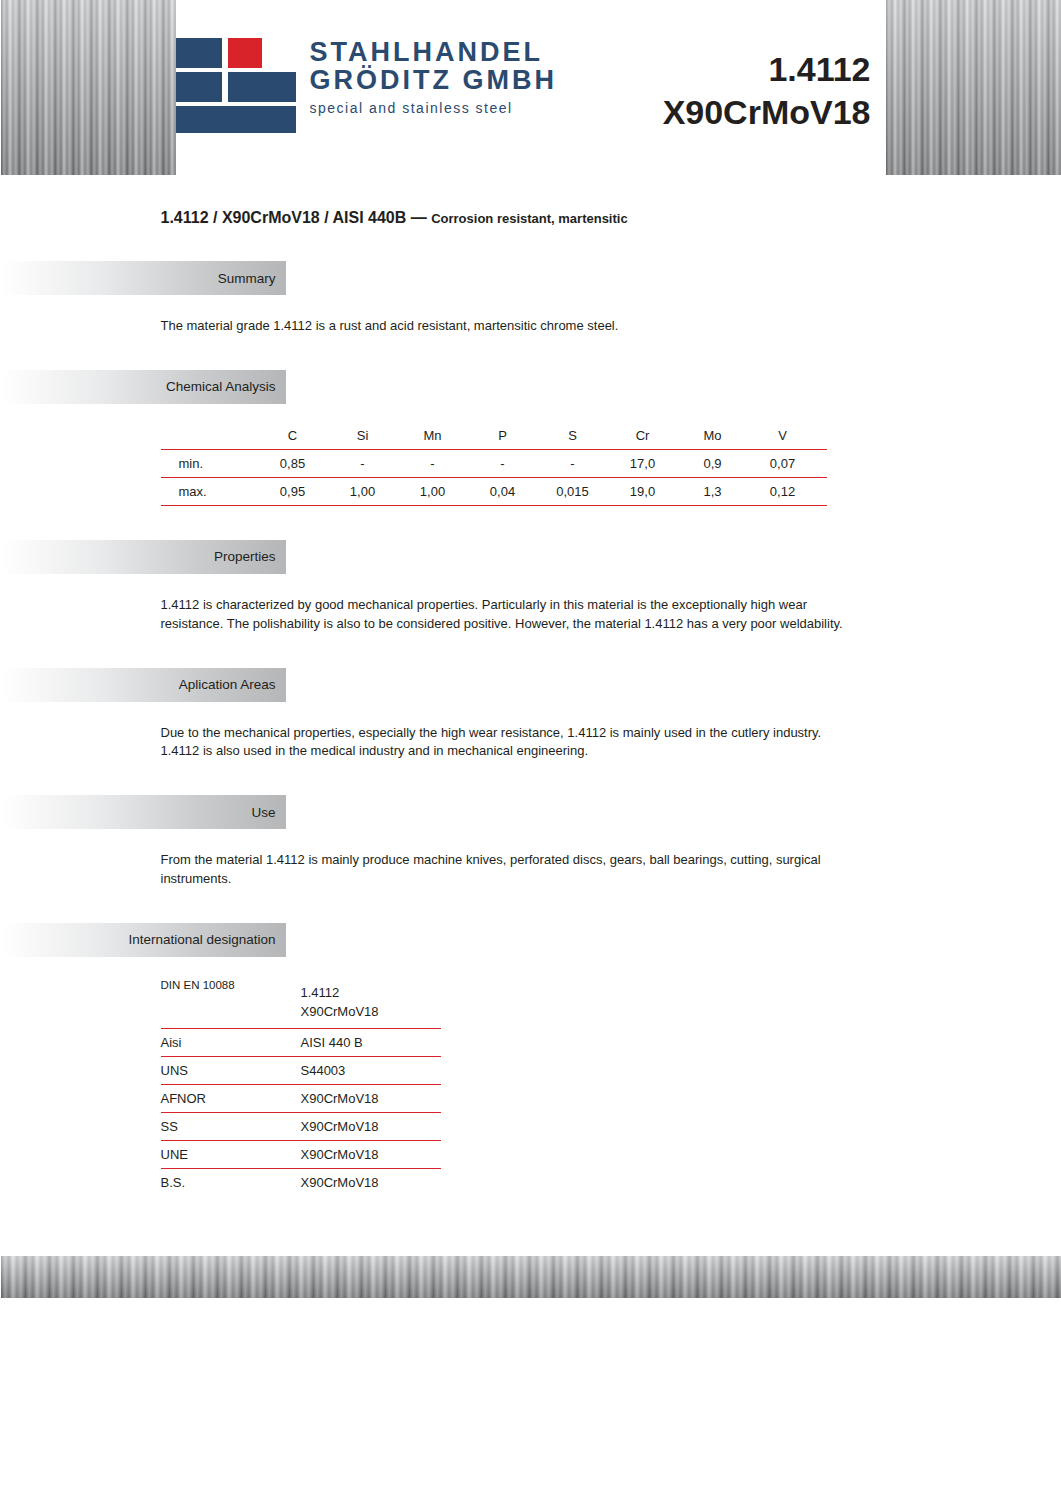STAHLHANDEL
GRÖDITZ GMBH
special and stainless steel
1.4112
X90CrMoV18
1.4112 / X90CrMoV18 / AISI 440B — Corrosion resistant, martensitic
Summary
The material grade 1.4112 is a rust and acid resistant, martensitic chrome steel.
Chemical Analysis
| | C | Si | Mn | P | S | Cr | Mo | V |
| --- | --- | --- | --- | --- | --- | --- | --- | --- |
| min. | 0,85 | - | - | - | - | 17,0 | 0,9 | 0,07 |
| max. | 0,95 | 1,00 | 1,00 | 0,04 | 0,015 | 19,0 | 1,3 | 0,12 |
Properties
1.4112 is characterized by good mechanical properties. Particularly in this material is the exceptionally high wear resistance. The polishability is also to be considered positive. However, the material 1.4112 has a very poor weldability.
Aplication Areas
Due to the mechanical properties, especially the high wear resistance, 1.4112 is mainly used in the cutlery industry. 1.4112 is also used in the medical industry and in mechanical engineering.
Use
From the material 1.4112 is mainly produce machine knives, perforated discs, gears, ball bearings, cutting, surgical instruments.
International designation
| DIN EN 10088 | 1.4112 X90CrMoV18 |
| Aisi | AISI 440 B |
| UNS | S44003 |
| AFNOR | X90CrMoV18 |
| SS | X90CrMoV18 |
| UNE | X90CrMoV18 |
| B.S. | X90CrMoV18 |